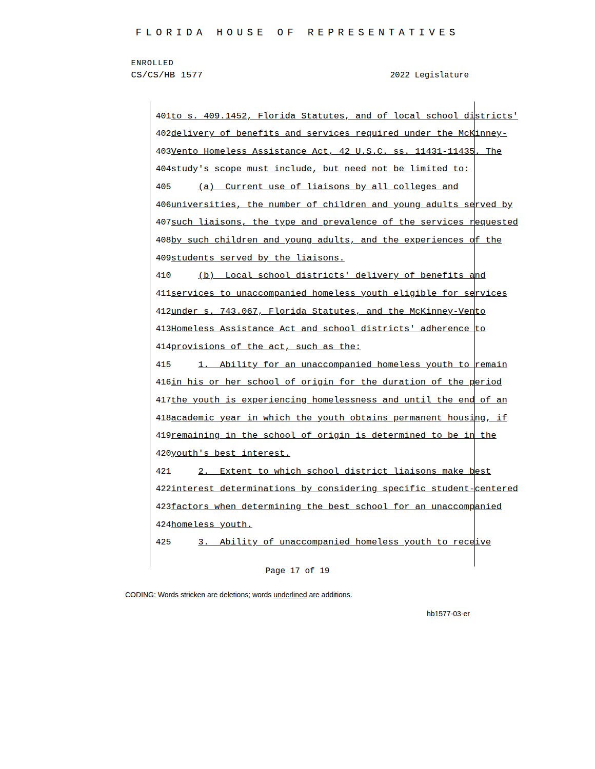FLORIDA HOUSE OF REPRESENTATIVES
ENROLLED
CS/CS/HB 1577 2022 Legislature
| 401 | to s. 409.1452, Florida Statutes, and of local school districts' |
| 402 | delivery of benefits and services required under the McKinney- |
| 403 | Vento Homeless Assistance Act, 42 U.S.C. ss. 11431-11435. The |
| 404 | study's scope must include, but need not be limited to: |
| 405 | (a) Current use of liaisons by all colleges and |
| 406 | universities, the number of children and young adults served by |
| 407 | such liaisons, the type and prevalence of the services requested |
| 408 | by such children and young adults, and the experiences of the |
| 409 | students served by the liaisons. |
| 410 | (b) Local school districts' delivery of benefits and |
| 411 | services to unaccompanied homeless youth eligible for services |
| 412 | under s. 743.067, Florida Statutes, and the McKinney-Vento |
| 413 | Homeless Assistance Act and school districts' adherence to |
| 414 | provisions of the act, such as the: |
| 415 | 1. Ability for an unaccompanied homeless youth to remain |
| 416 | in his or her school of origin for the duration of the period |
| 417 | the youth is experiencing homelessness and until the end of an |
| 418 | academic year in which the youth obtains permanent housing, if |
| 419 | remaining in the school of origin is determined to be in the |
| 420 | youth's best interest. |
| 421 | 2. Extent to which school district liaisons make best |
| 422 | interest determinations by considering specific student-centered |
| 423 | factors when determining the best school for an unaccompanied |
| 424 | homeless youth. |
| 425 | 3. Ability of unaccompanied homeless youth to receive |
Page 17 of 19
CODING: Words stricken are deletions; words underlined are additions.
hb1577-03-er